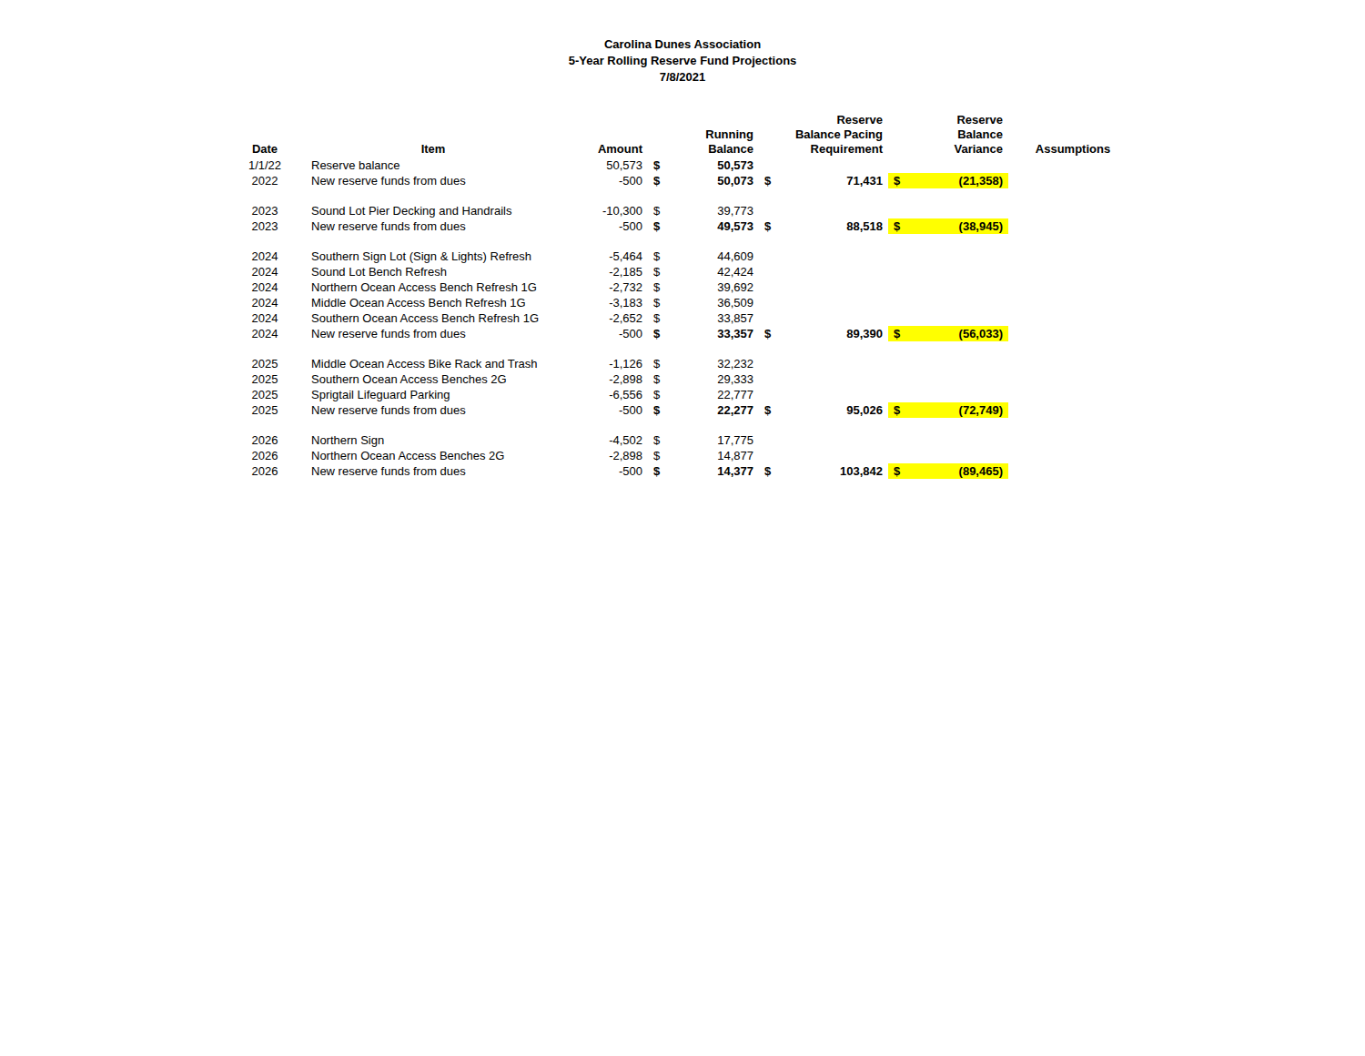Carolina Dunes Association
5-Year Rolling Reserve Fund Projections
7/8/2021
| Date | Item | Amount | Running Balance | Reserve Balance Pacing Requirement | Reserve Balance Variance | Assumptions |
| --- | --- | --- | --- | --- | --- | --- |
| 1/1/22 | Reserve balance | 50,573 | $ 50,573 | | | |
| 2022 | New reserve funds from dues | -500 | $ 50,073 | $ 71,431 | $ (21,358) | |
| 2023 | Sound Lot Pier Decking and Handrails | -10,300 | $ 39,773 | | | |
| 2023 | New reserve funds from dues | -500 | $ 49,573 | $ 88,518 | $ (38,945) | |
| 2024 | Southern Sign Lot (Sign & Lights) Refresh | -5,464 | $ 44,609 | | | |
| 2024 | Sound Lot Bench Refresh | -2,185 | $ 42,424 | | | |
| 2024 | Northern Ocean Access Bench Refresh 1G | -2,732 | $ 39,692 | | | |
| 2024 | Middle Ocean Access Bench Refresh 1G | -3,183 | $ 36,509 | | | |
| 2024 | Southern Ocean Access Bench Refresh 1G | -2,652 | $ 33,857 | | | |
| 2024 | New reserve funds from dues | -500 | $ 33,357 | $ 89,390 | $ (56,033) | |
| 2025 | Middle Ocean Access Bike Rack and Trash | -1,126 | $ 32,232 | | | |
| 2025 | Southern Ocean Access Benches 2G | -2,898 | $ 29,333 | | | |
| 2025 | Sprigtail Lifeguard Parking | -6,556 | $ 22,777 | | | |
| 2025 | New reserve funds from dues | -500 | $ 22,277 | $ 95,026 | $ (72,749) | |
| 2026 | Northern Sign | -4,502 | $ 17,775 | | | |
| 2026 | Northern Ocean Access Benches 2G | -2,898 | $ 14,877 | | | |
| 2026 | New reserve funds from dues | -500 | $ 14,377 | $ 103,842 | $ (89,465) | |